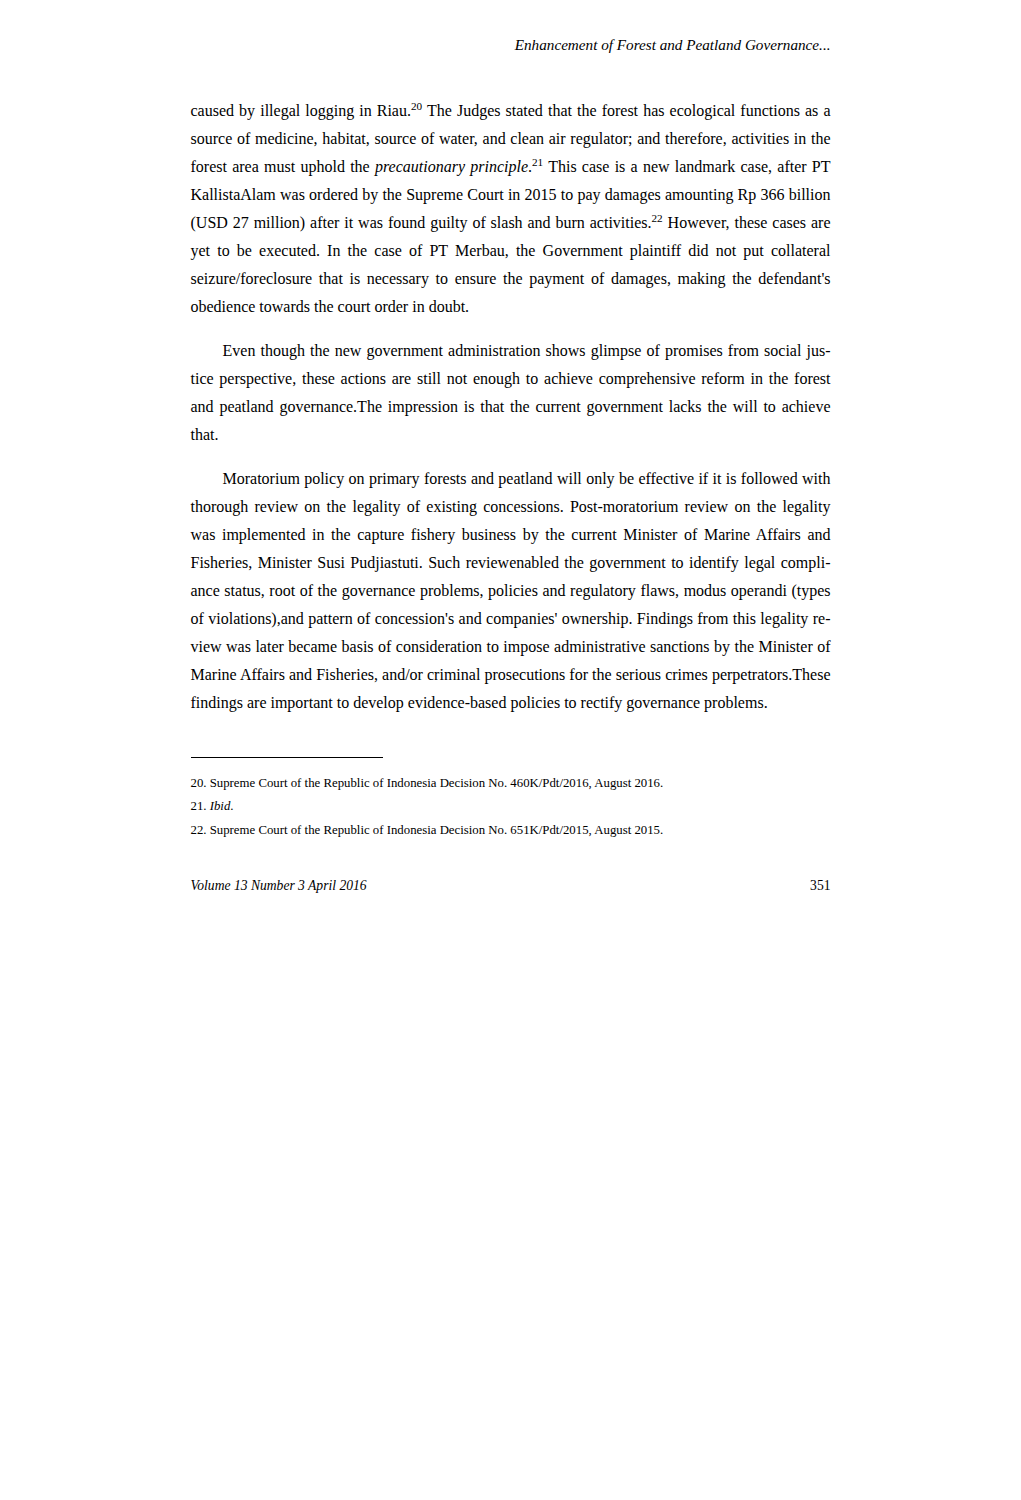Enhancement of Forest and Peatland Governance...
caused by illegal logging in Riau.20 The Judges stated that the forest has ecological functions as a source of medicine, habitat, source of water, and clean air regulator; and therefore, activities in the forest area must uphold the precautionary principle.21 This case is a new landmark case, after PT KallistaAlam was ordered by the Supreme Court in 2015 to pay damages amounting Rp 366 billion (USD 27 million) after it was found guilty of slash and burn activities.22 However, these cases are yet to be executed. In the case of PT Merbau, the Government plaintiff did not put collateral seizure/foreclosure that is necessary to ensure the payment of damages, making the defendant's obedience towards the court order in doubt.
Even though the new government administration shows glimpse of promises from social justice perspective, these actions are still not enough to achieve comprehensive reform in the forest and peatland governance.The impression is that the current government lacks the will to achieve that.
Moratorium policy on primary forests and peatland will only be effective if it is followed with thorough review on the legality of existing concessions. Post-moratorium review on the legality was implemented in the capture fishery business by the current Minister of Marine Affairs and Fisheries, Minister Susi Pudjiastuti. Such reviewenabled the government to identify legal compliance status, root of the governance problems, policies and regulatory flaws, modus operandi (types of violations),and pattern of concession's and companies' ownership. Findings from this legality review was later became basis of consideration to impose administrative sanctions by the Minister of Marine Affairs and Fisheries, and/or criminal prosecutions for the serious crimes perpetrators.These findings are important to develop evidence-based policies to rectify governance problems.
Supreme Court of the Republic of Indonesia Decision No. 460K/Pdt/2016, August 2016.
Ibid.
Supreme Court of the Republic of Indonesia Decision No. 651K/Pdt/2015, August 2015.
Volume 13 Number 3 April 2016 351